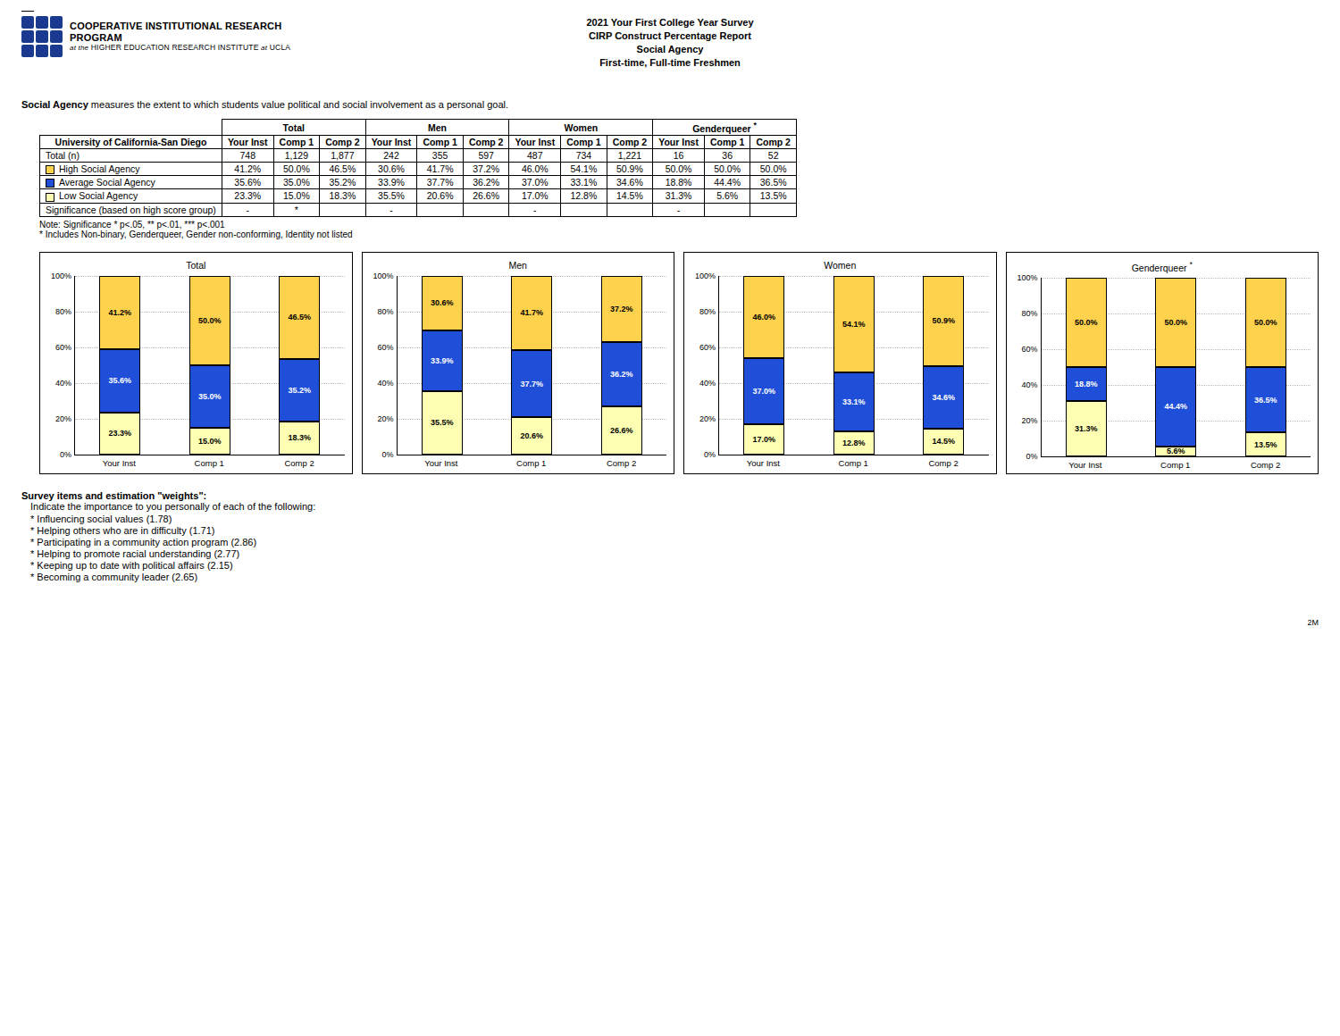COOPERATIVE INSTITUTIONAL RESEARCH PROGRAM
at the HIGHER EDUCATION RESEARCH INSTITUTE at UCLA
2021 Your First College Year Survey
CIRP Construct Percentage Report
Social Agency
First-time, Full-time Freshmen
Social Agency measures the extent to which students value political and social involvement as a personal goal.
| | Total | Men | Women | Genderqueer * |
| --- | --- | --- | --- | --- |
| University of California-San Diego | Your Inst | Comp 1 | Comp 2 | Your Inst | Comp 1 | Comp 2 | Your Inst | Comp 1 | Comp 2 | Your Inst | Comp 1 | Comp 2 |
| Total (n) | 748 | 1,129 | 1,877 | 242 | 355 | 597 | 487 | 734 | 1,221 | 16 | 36 | 52 |
| High Social Agency | 41.2% | 50.0% | 46.5% | 30.6% | 41.7% | 37.2% | 46.0% | 54.1% | 50.9% | 50.0% | 50.0% | 50.0% |
| Average Social Agency | 35.6% | 35.0% | 35.2% | 33.9% | 37.7% | 36.2% | 37.0% | 33.1% | 34.6% | 18.8% | 44.4% | 36.5% |
| Low Social Agency | 23.3% | 15.0% | 18.3% | 35.5% | 20.6% | 26.6% | 17.0% | 12.8% | 14.5% | 31.3% | 5.6% | 13.5% |
| Significance (based on high score group) | - | * | | - | | | - | | | - | | |
Note: Significance * p<.05, ** p<.01, *** p<.001
* Includes Non-binary, Genderqueer, Gender non-conforming, Identity not listed
Total
100% 80% 60% 40% 20% 0%
41.2%
35.6%
23.3%
50.0%
35.0%
15.0%
46.5%
35.2%
18.3%
Your Inst Comp 1 Comp 2
Men
100% 80% 60% 40% 20% 0%
30.6%
33.9%
35.5%
41.7%
37.7%
20.6%
37.2%
36.2%
26.6%
Your Inst Comp 1 Comp 2
Women
100% 80% 60% 40% 20% 0%
46.0%
37.0%
17.0%
54.1%
33.1%
12.8%
50.9%
34.6%
14.5%
Your Inst Comp 1 Comp 2
Genderqueer *
100% 80% 60% 40% 20% 0%
50.0%
18.8%
31.3%
50.0%
44.4%
5.6%
50.0%
36.5%
13.5%
Your Inst Comp 1 Comp 2
Survey items and estimation "weights":
Indicate the importance to you personally of each of the following:
* Influencing social values (1.78)
* Helping others who are in difficulty (1.71)
* Participating in a community action program (2.86)
* Helping to promote racial understanding (2.77)
* Keeping up to date with political affairs (2.15)
* Becoming a community leader (2.65)
2M